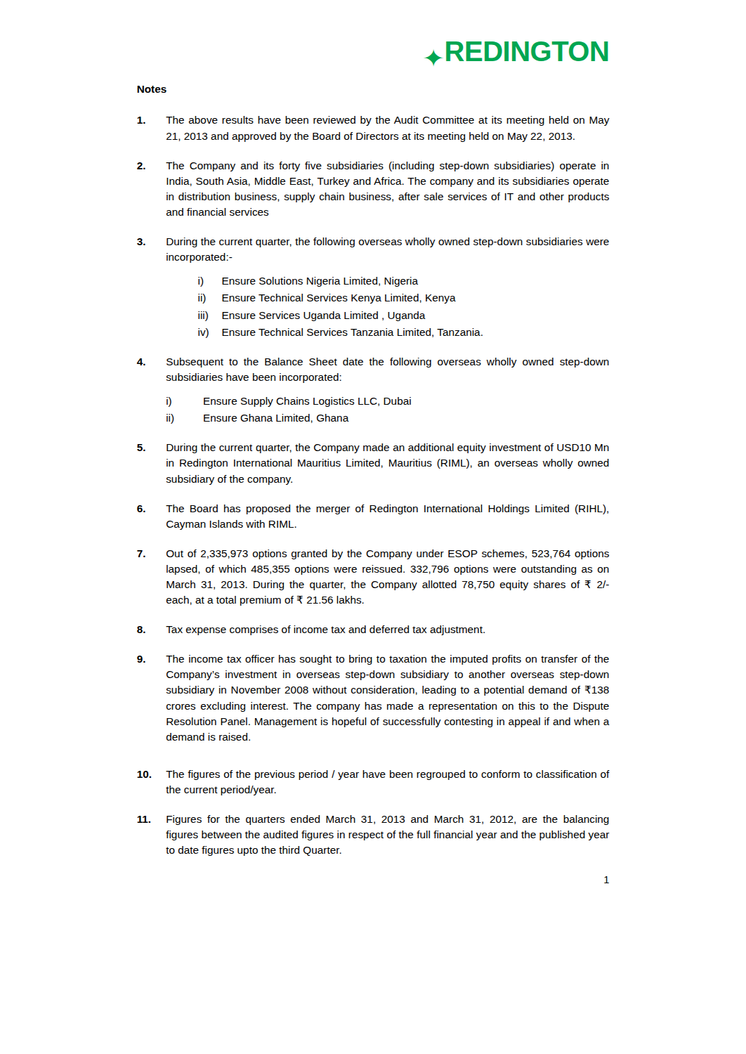✦REDINGTON
Notes
The above results have been reviewed by the Audit Committee at its meeting held on May 21, 2013 and approved by the Board of Directors at its meeting held on May 22, 2013.
The Company and its forty five subsidiaries (including step-down subsidiaries) operate in India, South Asia, Middle East, Turkey and Africa. The company and its subsidiaries operate in distribution business, supply chain business, after sale services of IT and other products and financial services
During the current quarter, the following overseas wholly owned step-down subsidiaries were incorporated:-
i) Ensure Solutions Nigeria Limited, Nigeria
ii) Ensure Technical Services Kenya Limited, Kenya
iii) Ensure Services Uganda Limited , Uganda
iv) Ensure Technical Services Tanzania Limited, Tanzania.
Subsequent to the Balance Sheet date the following overseas wholly owned step-down subsidiaries have been incorporated:
i) Ensure Supply Chains Logistics LLC, Dubai
ii) Ensure Ghana Limited, Ghana
During the current quarter, the Company made an additional equity investment of USD10 Mn in Redington International Mauritius Limited, Mauritius (RIML), an overseas wholly owned subsidiary of the company.
The Board has proposed the merger of Redington International Holdings Limited (RIHL), Cayman Islands with RIML.
Out of 2,335,973 options granted by the Company under ESOP schemes, 523,764 options lapsed, of which 485,355 options were reissued. 332,796 options were outstanding as on March 31, 2013. During the quarter, the Company allotted 78,750 equity shares of ₹ 2/- each, at a total premium of ₹ 21.56 lakhs.
Tax expense comprises of income tax and deferred tax adjustment.
The income tax officer has sought to bring to taxation the imputed profits on transfer of the Company’s investment in overseas step-down subsidiary to another overseas step-down subsidiary in November 2008 without consideration, leading to a potential demand of ₹138 crores excluding interest. The company has made a representation on this to the Dispute Resolution Panel. Management is hopeful of successfully contesting in appeal if and when a demand is raised.
The figures of the previous period / year have been regrouped to conform to classification of the current period/year.
Figures for the quarters ended March 31, 2013 and March 31, 2012, are the balancing figures between the audited figures in respect of the full financial year and the published year to date figures upto the third Quarter.
1